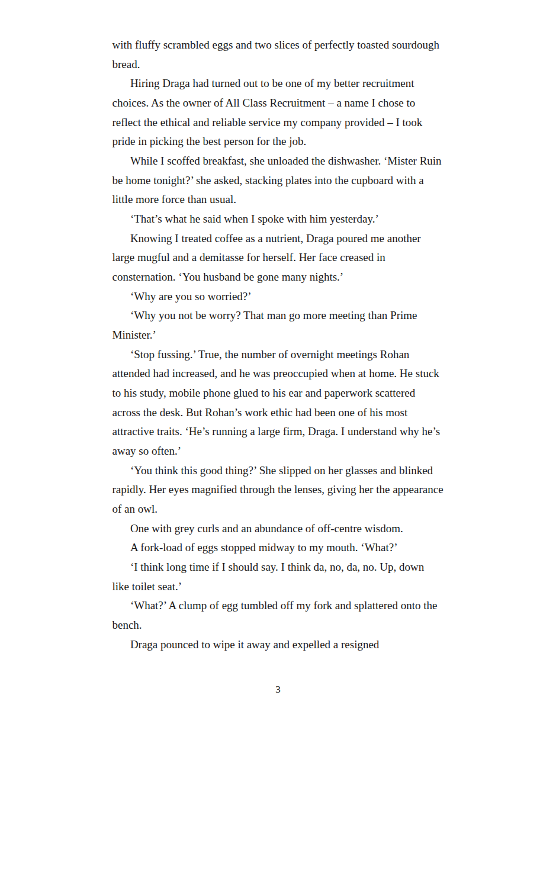with fluffy scrambled eggs and two slices of perfectly toasted sourdough bread.
Hiring Draga had turned out to be one of my better recruitment choices. As the owner of All Class Recruitment – a name I chose to reflect the ethical and reliable service my company provided – I took pride in picking the best person for the job.
While I scoffed breakfast, she unloaded the dishwasher. ‘Mister Ruin be home tonight?’ she asked, stacking plates into the cupboard with a little more force than usual.
‘That’s what he said when I spoke with him yesterday.’
Knowing I treated coffee as a nutrient, Draga poured me another large mugful and a demitasse for herself. Her face creased in consternation. ‘You husband be gone many nights.’
‘Why are you so worried?’
‘Why you not be worry? That man go more meeting than Prime Minister.’
‘Stop fussing.’ True, the number of overnight meetings Rohan attended had increased, and he was preoccupied when at home. He stuck to his study, mobile phone glued to his ear and paperwork scattered across the desk. But Rohan’s work ethic had been one of his most attractive traits. ‘He’s running a large firm, Draga. I understand why he’s away so often.’
‘You think this good thing?’ She slipped on her glasses and blinked rapidly. Her eyes magnified through the lenses, giving her the appearance of an owl.
One with grey curls and an abundance of off-centre wisdom.
A fork-load of eggs stopped midway to my mouth. ‘What?’
‘I think long time if I should say. I think da, no, da, no. Up, down like toilet seat.’
‘What?’ A clump of egg tumbled off my fork and splattered onto the bench.
Draga pounced to wipe it away and expelled a resigned
3